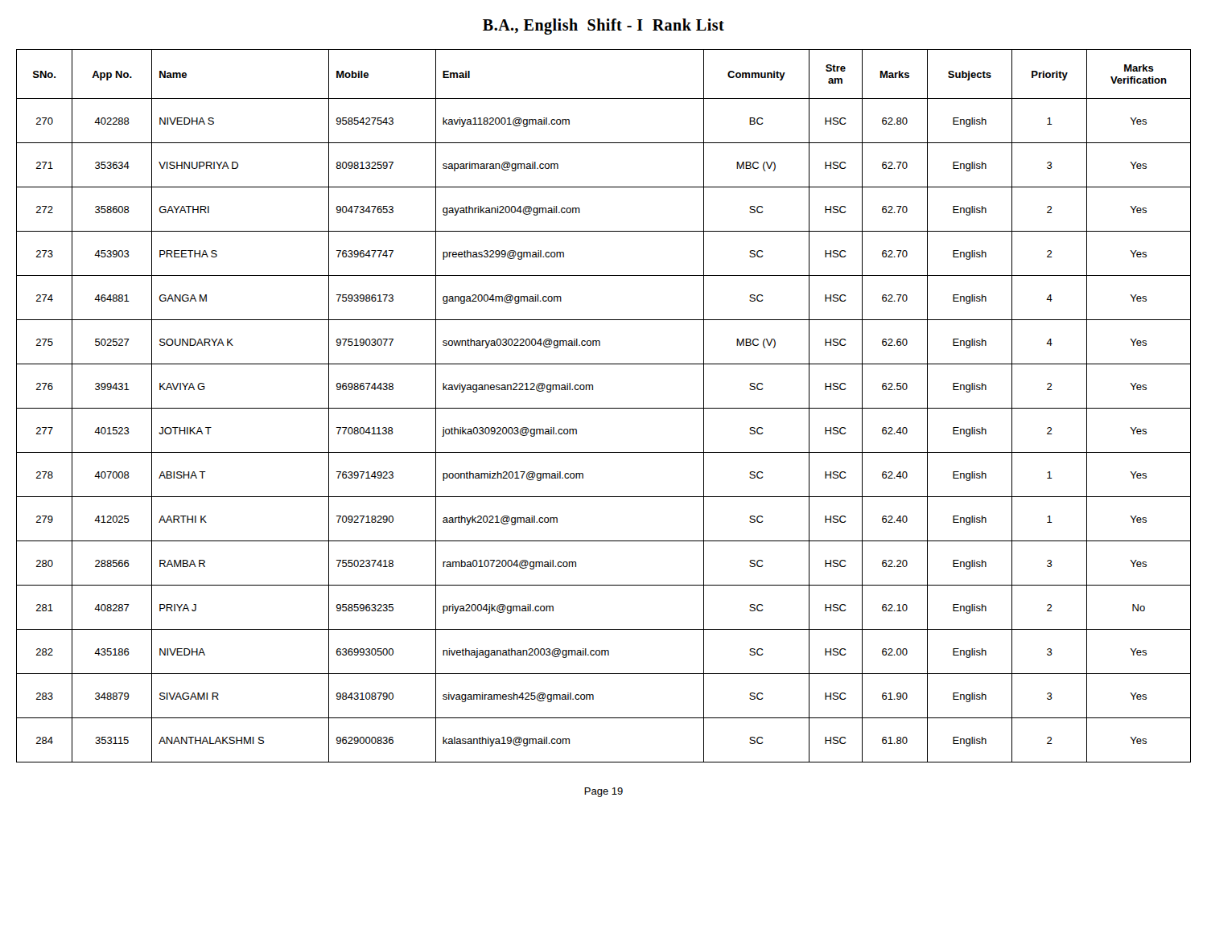B.A., English Shift - I Rank List
| SNo. | App No. | Name | Mobile | Email | Community | Stre am | Marks | Subjects | Priority | Marks Verification |
| --- | --- | --- | --- | --- | --- | --- | --- | --- | --- | --- |
| 270 | 402288 | NIVEDHA S | 9585427543 | kaviya1182001@gmail.com | BC | HSC | 62.80 | English | 1 | Yes |
| 271 | 353634 | VISHNUPRIYA D | 8098132597 | saparimaran@gmail.com | MBC (V) | HSC | 62.70 | English | 3 | Yes |
| 272 | 358608 | GAYATHRI | 9047347653 | gayathrikani2004@gmail.com | SC | HSC | 62.70 | English | 2 | Yes |
| 273 | 453903 | PREETHA S | 7639647747 | preethas3299@gmail.com | SC | HSC | 62.70 | English | 2 | Yes |
| 274 | 464881 | GANGA M | 7593986173 | ganga2004m@gmail.com | SC | HSC | 62.70 | English | 4 | Yes |
| 275 | 502527 | SOUNDARYA K | 9751903077 | sowntharya03022004@gmail.com | MBC (V) | HSC | 62.60 | English | 4 | Yes |
| 276 | 399431 | KAVIYA G | 9698674438 | kaviyaganesan2212@gmail.com | SC | HSC | 62.50 | English | 2 | Yes |
| 277 | 401523 | JOTHIKA T | 7708041138 | jothika03092003@gmail.com | SC | HSC | 62.40 | English | 2 | Yes |
| 278 | 407008 | ABISHA T | 7639714923 | poonthamizh2017@gmail.com | SC | HSC | 62.40 | English | 1 | Yes |
| 279 | 412025 | AARTHI K | 7092718290 | aarthyk2021@gmail.com | SC | HSC | 62.40 | English | 1 | Yes |
| 280 | 288566 | RAMBA R | 7550237418 | ramba01072004@gmail.com | SC | HSC | 62.20 | English | 3 | Yes |
| 281 | 408287 | PRIYA J | 9585963235 | priya2004jk@gmail.com | SC | HSC | 62.10 | English | 2 | No |
| 282 | 435186 | NIVEDHA | 6369930500 | nivethajaganathan2003@gmail.com | SC | HSC | 62.00 | English | 3 | Yes |
| 283 | 348879 | SIVAGAMI R | 9843108790 | sivagamiramesh425@gmail.com | SC | HSC | 61.90 | English | 3 | Yes |
| 284 | 353115 | ANANTHALAKSHMI S | 9629000836 | kalasanthiya19@gmail.com | SC | HSC | 61.80 | English | 2 | Yes |
Page 19